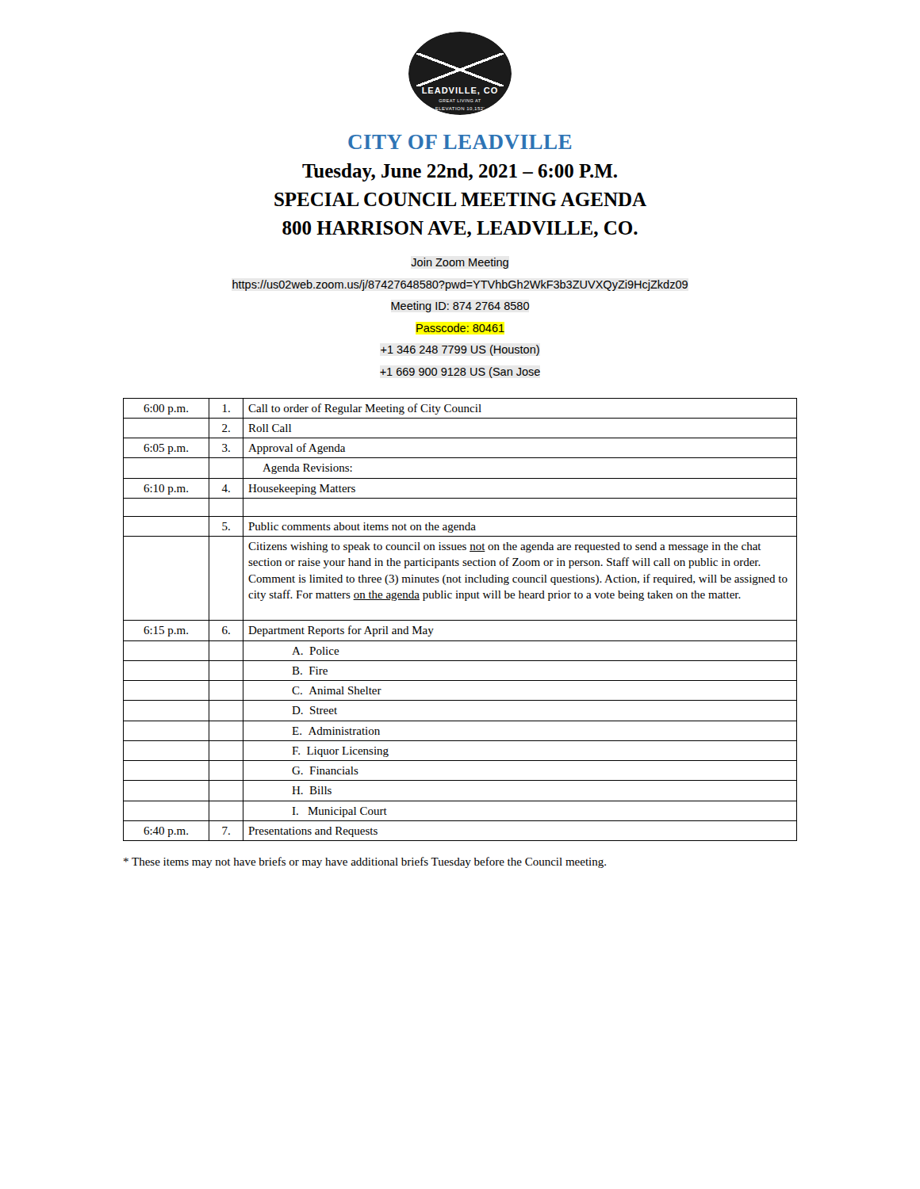LEADVILLE, CO
GREAT LIVING AT
ELEVATION 10,152'
CITY OF LEADVILLE
Tuesday, June 22nd, 2021 – 6:00 P.M.
SPECIAL COUNCIL MEETING AGENDA
800 HARRISON AVE, LEADVILLE, CO.
Join Zoom Meeting
https://us02web.zoom.us/j/87427648580?pwd=YTVhbGh2WkF3b3ZUVXQyZi9HcjZkdz09
Meeting ID: 874 2764 8580
Passcode: 80461
+1 346 248 7799 US (Houston)
+1 669 900 9128 US (San Jose
| 6:00 p.m. | 1. | Call to order of Regular Meeting of City Council |
| | 2. | Roll Call |
| 6:05 p.m. | 3. | Approval of Agenda |
| | | Agenda Revisions: |
| 6:10 p.m. | 4. | Housekeeping Matters |
| | 5. | Public comments about items not on the agenda |
| | | Citizens wishing to speak to council on issues not on the agenda are requested to send a message in the chat section or raise your hand in the participants section of Zoom or in person. Staff will call on public in order. Comment is limited to three (3) minutes (not including council questions). Action, if required, will be assigned to city staff. For matters on the agenda public input will be heard prior to a vote being taken on the matter. |
| 6:15 p.m. | 6. | Department Reports for April and May |
| | | A. Police |
| | | B. Fire |
| | | C. Animal Shelter |
| | | D. Street |
| | | E. Administration |
| | | F. Liquor Licensing |
| | | G. Financials |
| | | H. Bills |
| | | I. Municipal Court |
| 6:40 p.m. | 7. | Presentations and Requests |
* These items may not have briefs or may have additional briefs Tuesday before the Council meeting.